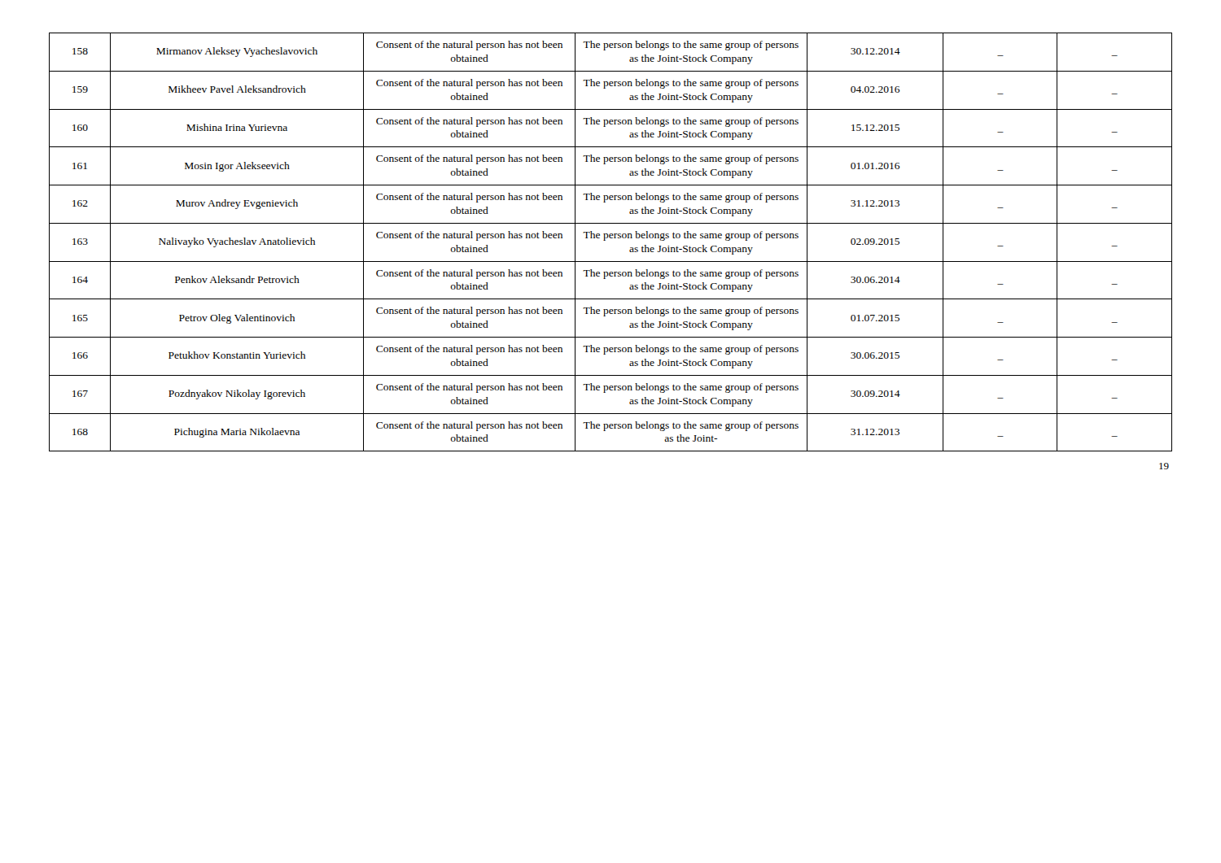| 158 | Mirmanov Aleksey Vyacheslavovich | Consent of the natural person has not been obtained | The person belongs to the same group of persons as the Joint-Stock Company | 30.12.2014 | _ | _ |
| 159 | Mikheev Pavel Aleksandrovich | Consent of the natural person has not been obtained | The person belongs to the same group of persons as the Joint-Stock Company | 04.02.2016 | _ | _ |
| 160 | Mishina Irina Yurievna | Consent of the natural person has not been obtained | The person belongs to the same group of persons as the Joint-Stock Company | 15.12.2015 | _ | _ |
| 161 | Mosin Igor Alekseevich | Consent of the natural person has not been obtained | The person belongs to the same group of persons as the Joint-Stock Company | 01.01.2016 | _ | _ |
| 162 | Murov Andrey Evgenievich | Consent of the natural person has not been obtained | The person belongs to the same group of persons as the Joint-Stock Company | 31.12.2013 | _ | _ |
| 163 | Nalivayko Vyacheslav Anatolievich | Consent of the natural person has not been obtained | The person belongs to the same group of persons as the Joint-Stock Company | 02.09.2015 | _ | _ |
| 164 | Penkov Aleksandr Petrovich | Consent of the natural person has not been obtained | The person belongs to the same group of persons as the Joint-Stock Company | 30.06.2014 | _ | _ |
| 165 | Petrov Oleg Valentinovich | Consent of the natural person has not been obtained | The person belongs to the same group of persons as the Joint-Stock Company | 01.07.2015 | _ | _ |
| 166 | Petukhov Konstantin Yurievich | Consent of the natural person has not been obtained | The person belongs to the same group of persons as the Joint-Stock Company | 30.06.2015 | _ | _ |
| 167 | Pozdnyakov Nikolay Igorevich | Consent of the natural person has not been obtained | The person belongs to the same group of persons as the Joint-Stock Company | 30.09.2014 | _ | _ |
| 168 | Pichugina Maria Nikolaevna | Consent of the natural person has not been obtained | The person belongs to the same group of persons as the Joint- | 31.12.2013 | _ | _ |
19